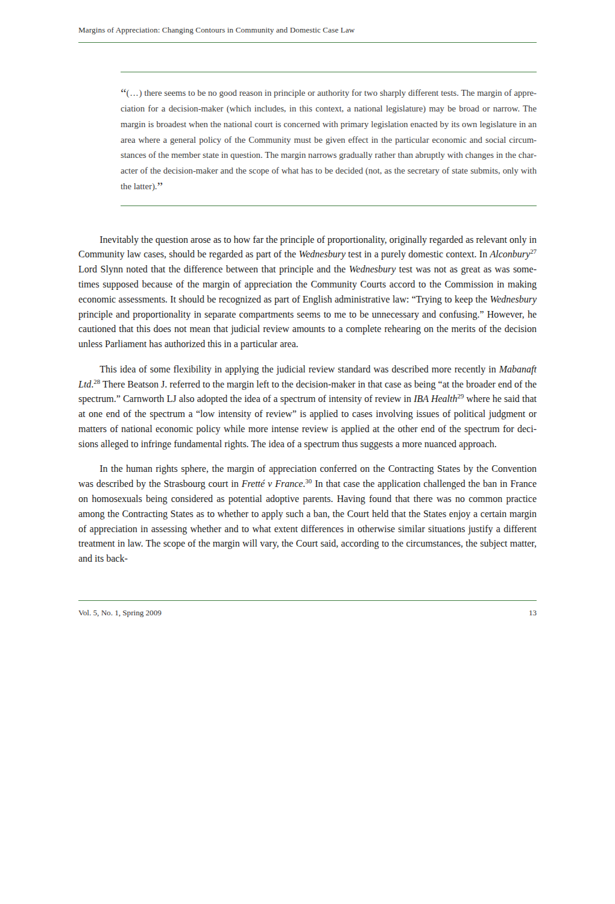Margins of Appreciation: Changing Contours in Community and Domestic Case Law
“( . . . ) there seems to be no good reason in principle or authority for two sharply different tests. The margin of appreciation for a decision-maker (which includes, in this context, a national legislature) may be broad or narrow. The margin is broadest when the national court is concerned with primary legislation enacted by its own legislature in an area where a general policy of the Community must be given effect in the particular economic and social circumstances of the member state in question. The margin narrows gradually rather than abruptly with changes in the character of the decision-maker and the scope of what has to be decided (not, as the secretary of state submits, only with the latter).”
Inevitably the question arose as to how far the principle of proportionality, originally regarded as relevant only in Community law cases, should be regarded as part of the Wednesbury test in a purely domestic context. In Alconbury27 Lord Slynn noted that the difference between that principle and the Wednesbury test was not as great as was sometimes supposed because of the margin of appreciation the Community Courts accord to the Commission in making economic assessments. It should be recognized as part of English administrative law: “Trying to keep the Wednesbury principle and proportionality in separate compartments seems to me to be unnecessary and confusing.” However, he cautioned that this does not mean that judicial review amounts to a complete rehearing on the merits of the decision unless Parliament has authorized this in a particular area.
This idea of some flexibility in applying the judicial review standard was described more recently in Mabanaft Ltd.28 There Beatson J. referred to the margin left to the decision-maker in that case as being “at the broader end of the spectrum.” Carnworth LJ also adopted the idea of a spectrum of intensity of review in IBA Health29 where he said that at one end of the spectrum a “low intensity of review” is applied to cases involving issues of political judgment or matters of national economic policy while more intense review is applied at the other end of the spectrum for decisions alleged to infringe fundamental rights. The idea of a spectrum thus suggests a more nuanced approach.
In the human rights sphere, the margin of appreciation conferred on the Contracting States by the Convention was described by the Strasbourg court in Fretté v France.30 In that case the application challenged the ban in France on homosexuals being considered as potential adoptive parents. Having found that there was no common practice among the Contracting States as to whether to apply such a ban, the Court held that the States enjoy a certain margin of appreciation in assessing whether and to what extent differences in otherwise similar situations justify a different treatment in law. The scope of the margin will vary, the Court said, according to the circumstances, the subject matter, and its back-
Vol. 5, No. 1, Spring 2009 13